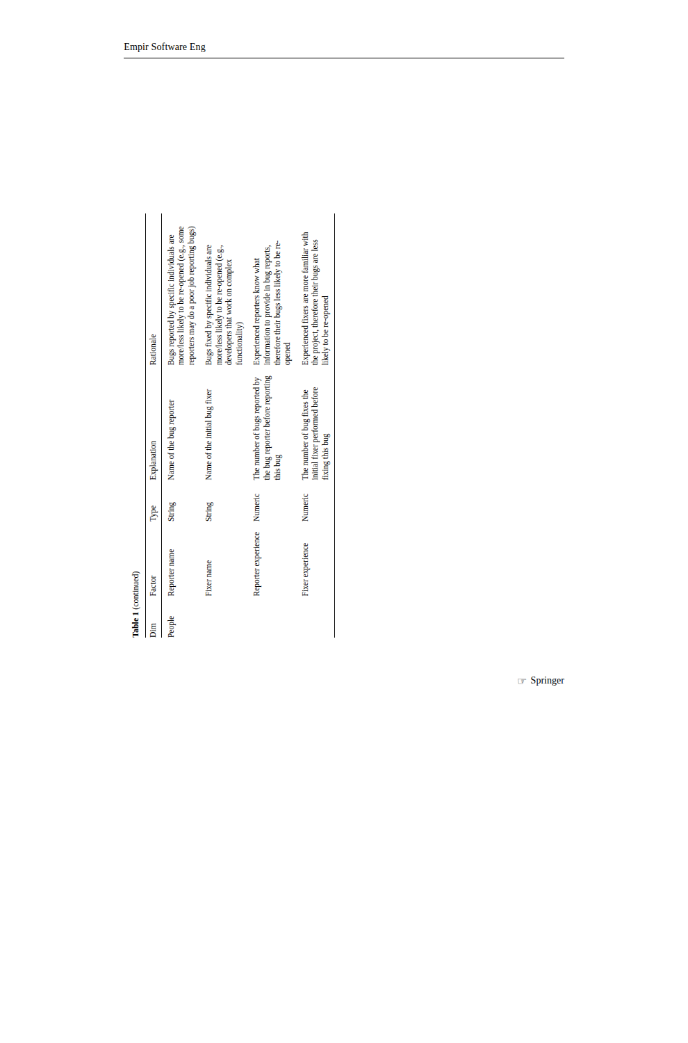Empir Software Eng
Table 1 (continued)
| Dim | Factor | Type | Explanation | Rationale |
| --- | --- | --- | --- | --- |
| People | Reporter name | String | Name of the bug reporter | Bugs reported by specific individuals are more/less likely to be re-opened (e.g., some reporters may do a poor job reporting bugs) |
| | Fixer name | String | Name of the initial bug fixer | Bugs fixed by specific individuals are more/less likely to be re-opened (e.g., developers that work on complex functionality) |
| | Reporter experience | Numeric | The number of bugs reported by the bug reporter before reporting this bug | Experienced reporters know what information to provide in bug reports, therefore their bugs less likely to be re-opened |
| | Fixer experience | Numeric | The number of bug fixes the initial fixer performed before fixing this bug | Experienced fixers are more familiar with the project, therefore their bugs are less likely to be re-opened |
☞ Springer